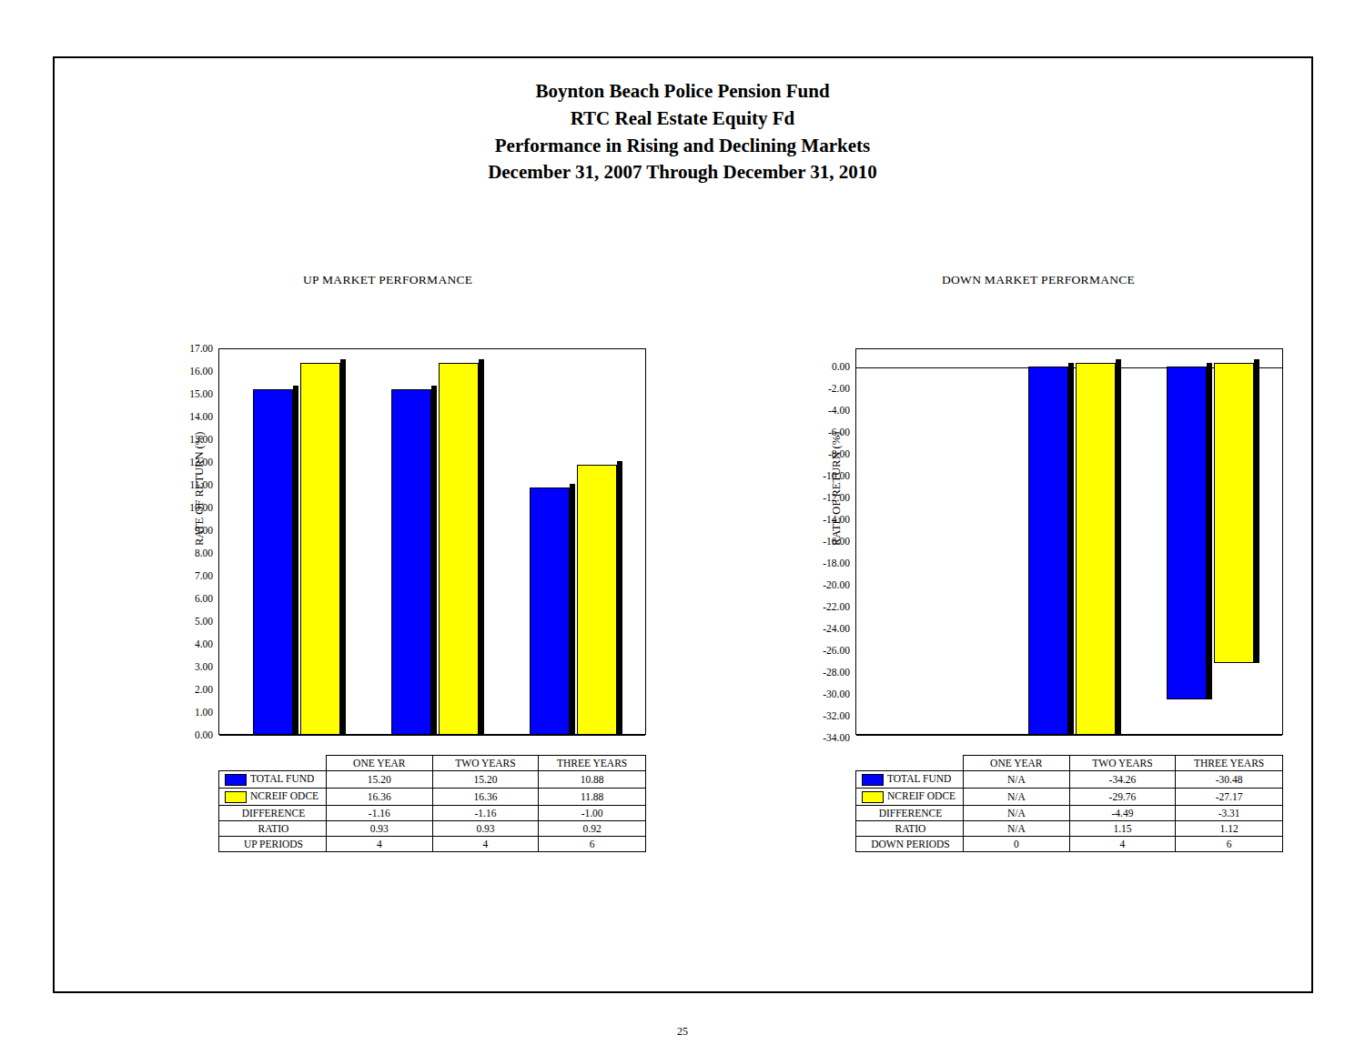Boynton Beach Police Pension Fund
RTC Real Estate Equity Fd
Performance in Rising and Declining Markets
December 31, 2007 Through December 31, 2010
UP MARKET PERFORMANCE
DOWN MARKET PERFORMANCE
RATE OF RETURN (%)
17.00
16.00
15.00
14.00
13.00
12.00
11.00
10.00
9.00
8.00
7.00
6.00
5.00
4.00
3.00
2.00
1.00
0.00
| | ONE YEAR | TWO YEARS | THREE YEARS |
| TOTAL FUND | 15.20 | 15.20 | 10.88 |
| NCREIF ODCE | 16.36 | 16.36 | 11.88 |
| DIFFERENCE | -1.16 | -1.16 | -1.00 |
| RATIO | 0.93 | 0.93 | 0.92 |
| UP PERIODS | 4 | 4 | 6 |
RATE OF RETURN (%)
0.00
-2.00
-4.00
-6.00
-8.00
-10.00
-12.00
-14.00
-16.00
-18.00
-20.00
-22.00
-24.00
-26.00
-28.00
-30.00
-32.00
-34.00
| | ONE YEAR | TWO YEARS | THREE YEARS |
| TOTAL FUND | N/A | -34.26 | -30.48 |
| NCREIF ODCE | N/A | -29.76 | -27.17 |
| DIFFERENCE | N/A | -4.49 | -3.31 |
| RATIO | N/A | 1.15 | 1.12 |
| DOWN PERIODS | 0 | 4 | 6 |
25